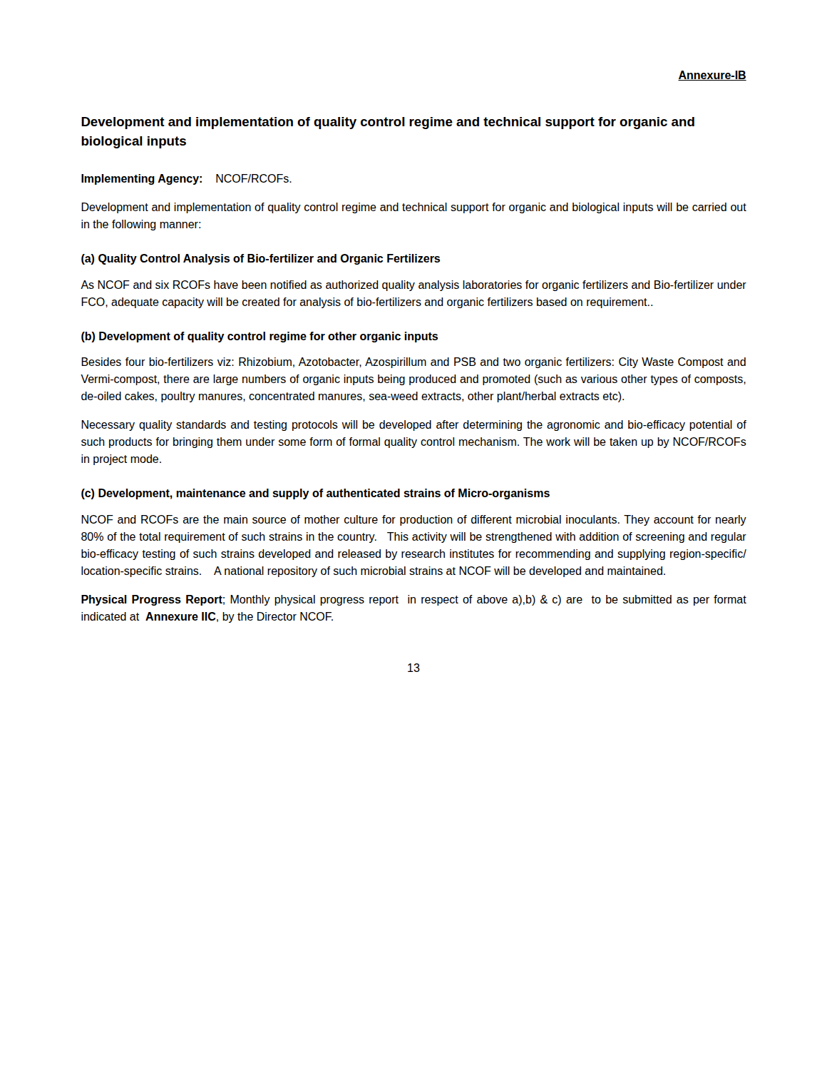Annexure-IB
Development and implementation of quality control regime and technical support for organic and biological inputs
Implementing Agency: NCOF/RCOFs.
Development and implementation of quality control regime and technical support for organic and biological inputs will be carried out in the following manner:
(a) Quality Control Analysis of Bio-fertilizer and Organic Fertilizers
As NCOF and six RCOFs have been notified as authorized quality analysis laboratories for organic fertilizers and Bio-fertilizer under FCO, adequate capacity will be created for analysis of bio-fertilizers and organic fertilizers based on requirement..
(b) Development of quality control regime for other organic inputs
Besides four bio-fertilizers viz: Rhizobium, Azotobacter, Azospirillum and PSB and two organic fertilizers: City Waste Compost and Vermi-compost, there are large numbers of organic inputs being produced and promoted (such as various other types of composts, de-oiled cakes, poultry manures, concentrated manures, sea-weed extracts, other plant/herbal extracts etc).
Necessary quality standards and testing protocols will be developed after determining the agronomic and bio-efficacy potential of such products for bringing them under some form of formal quality control mechanism. The work will be taken up by NCOF/RCOFs in project mode.
(c) Development, maintenance and supply of authenticated strains of Micro-organisms
NCOF and RCOFs are the main source of mother culture for production of different microbial inoculants. They account for nearly 80% of the total requirement of such strains in the country. This activity will be strengthened with addition of screening and regular bio-efficacy testing of such strains developed and released by research institutes for recommending and supplying region-specific/ location-specific strains. A national repository of such microbial strains at NCOF will be developed and maintained.
Physical Progress Report; Monthly physical progress report in respect of above a),b) & c) are to be submitted as per format indicated at Annexure IIC, by the Director NCOF.
13